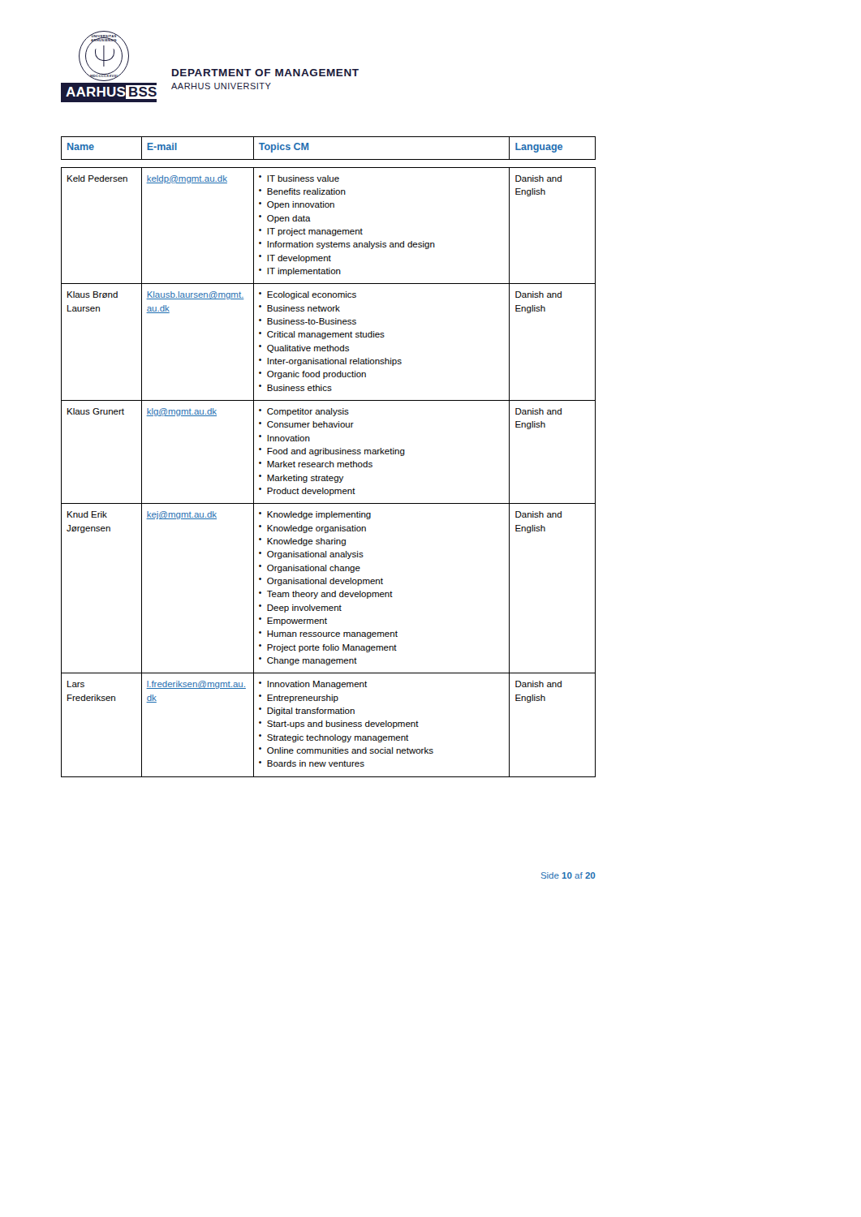UNIVERSITAS ARHUSIENSIS
MDCCCCXXVIII
AARHUS BSS
DEPARTMENT OF MANAGEMENT
AARHUS UNIVERSITY
| Name | E-mail | Topics CM | Language |
| --- | --- | --- | --- |
| Keld Pedersen | keldp@mgmt.au.dk | IT business value Benefits realization Open innovation Open data IT project management Information systems analysis and design IT development IT implementation | Danish and English |
| Klaus Brønd Laursen | Klausb.laursen@mgmt.au.dk | Ecological economics Business network Business-to-Business Critical management studies Qualitative methods Inter-organisational relationships Organic food production Business ethics | Danish and English |
| Klaus Grunert | klg@mgmt.au.dk | Competitor analysis Consumer behaviour Innovation Food and agribusiness marketing Market research methods Marketing strategy Product development | Danish and English |
| Knud Erik Jørgensen | kej@mgmt.au.dk | Knowledge implementing Knowledge organisation Knowledge sharing Organisational analysis Organisational change Organisational development Team theory and development Deep involvement Empowerment Human ressource management Project porte folio Management Change management | Danish and English |
| Lars Frederiksen | l.frederiksen@mgmt.au.dk | Innovation Management Entrepreneurship Digital transformation Start-ups and business development Strategic technology management Online communities and social networks Boards in new ventures | Danish and English |
Side 10 af 20